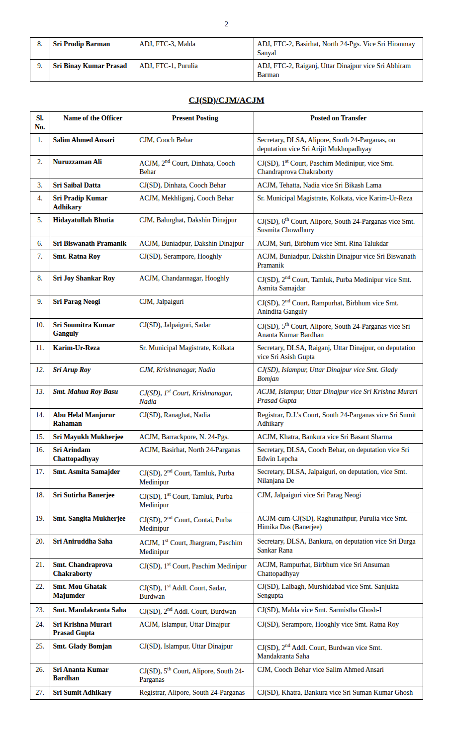2
| 8. | Sri Prodip Barman | ADJ, FTC-3, Malda | ADJ, FTC-2, Basirhat, North 24-Pgs. Vice Sri Hiranmay Sanyal |
| 9. | Sri Binay Kumar Prasad | ADJ, FTC-1, Purulia | ADJ, FTC-2, Raiganj, Uttar Dinajpur vice Sri Abhiram Barman |
CJ(SD)/CJM/ACJM
| Sl. No. | Name of the Officer | Present Posting | Posted on Transfer |
| --- | --- | --- | --- |
| 1. | Salim Ahmed Ansari | CJM, Cooch Behar | Secretary, DLSA, Alipore, South 24-Parganas, on deputation vice Sri Arijit Mukhopadhyay |
| 2. | Nuruzzaman Ali | ACJM, 2 nd Court, Dinhata, Cooch Behar | CJ(SD), 1 st Court, Paschim Medinipur, vice Smt. Chandraprova Chakraborty |
| 3. | Sri Saibal Datta | CJ(SD), Dinhata, Cooch Behar | ACJM, Tehatta, Nadia vice Sri Bikash Lama |
| 4. | Sri Pradip Kumar Adhikary | ACJM, Mekhliganj, Cooch Behar | Sr. Municipal Magistrate, Kolkata, vice Karim-Ur-Reza |
| 5. | Hidayatullah Bhutia | CJM, Balurghat, Dakshin Dinajpur | CJ(SD), 6 th Court, Alipore, South 24-Parganas vice Smt. Susmita Chowdhury |
| 6. | Sri Biswanath Pramanik | ACJM, Buniadpur, Dakshin Dinajpur | ACJM, Suri, Birbhum vice Smt. Rina Talukdar |
| 7. | Smt. Ratna Roy | CJ(SD), Serampore, Hooghly | ACJM, Buniadpur, Dakshin Dinajpur vice Sri Biswanath Pramanik |
| 8. | Sri Joy Shankar Roy | ACJM, Chandannagar, Hooghly | CJ(SD), 2 nd Court, Tamluk, Purba Medinipur vice Smt. Asmita Samajdar |
| 9. | Sri Parag Neogi | CJM, Jalpaiguri | CJ(SD), 2 nd Court, Rampurhat, Birbhum vice Smt. Anindita Ganguly |
| 10. | Sri Soumitra Kumar Ganguly | CJ(SD), Jalpaiguri, Sadar | CJ(SD), 5 th Court, Alipore, South 24-Parganas vice Sri Ananta Kumar Bardhan |
| 11. | Karim-Ur-Reza | Sr. Municipal Magistrate, Kolkata | Secretary, DLSA, Raiganj, Uttar Dinajpur, on deputation vice Sri Asish Gupta |
| 12. | Sri Arup Roy | CJM, Krishnanagar, Nadia | CJ(SD), Islampur, Uttar Dinajpur vice Smt. Glady Bomjan |
| 13. | Smt. Mahua Roy Basu | CJ(SD), 1 st Court, Krishnanagar, Nadia | ACJM, Islampur, Uttar Dinajpur vice Sri Krishna Murari Prasad Gupta |
| 14. | Abu Helal Manjurur Rahaman | CJ(SD), Ranaghat, Nadia | Registrar, D.J.'s Court, South 24-Parganas vice Sri Sumit Adhikary |
| 15. | Sri Mayukh Mukherjee | ACJM, Barrackpore, N. 24-Pgs. | ACJM, Khatra, Bankura vice Sri Basant Sharma |
| 16. | Sri Arindam Chattopadhyay | ACJM, Basirhat, North 24-Parganas | Secretary, DLSA, Cooch Behar, on deputation vice Sri Edwin Lepcha |
| 17. | Smt. Asmita Samajder | CJ(SD), 2 nd Court, Tamluk, Purba Medinipur | Secretary, DLSA, Jalpaiguri, on deputation, vice Smt. Nilanjana De |
| 18. | Sri Sutirha Banerjee | CJ(SD), 1 st Court, Tamluk, Purba Medinipur | CJM, Jalpaiguri vice Sri Parag Neogi |
| 19. | Smt. Sangita Mukherjee | CJ(SD), 2 nd Court, Contai, Purba Medinipur | ACJM-cum-CJ(SD), Raghunathpur, Purulia vice Smt. Himika Das (Banerjee) |
| 20. | Sri Aniruddha Saha | ACJM, 1 st Court, Jhargram, Paschim Medinipur | Secretary, DLSA, Bankura, on deputation vice Sri Durga Sankar Rana |
| 21. | Smt. Chandraprova Chakraborty | CJ(SD), 1 st Court, Paschim Medinipur | ACJM, Rampurhat, Birbhum vice Sri Ansuman Chattopadhyay |
| 22. | Smt. Mou Ghatak Majumder | CJ(SD), 1 st Addl. Court, Sadar, Burdwan | CJ(SD), Lalbagh, Murshidabad vice Smt. Sanjukta Sengupta |
| 23. | Smt. Mandakranta Saha | CJ(SD), 2 nd Addl. Court, Burdwan | CJ(SD), Malda vice Smt. Sarmistha Ghosh-I |
| 24. | Sri Krishna Murari Prasad Gupta | ACJM, Islampur, Uttar Dinajpur | CJ(SD), Serampore, Hooghly vice Smt. Ratna Roy |
| 25. | Smt. Glady Bomjan | CJ(SD), Islampur, Uttar Dinajpur | CJ(SD), 2 nd Addl. Court, Burdwan vice Smt. Mandakranta Saha |
| 26. | Sri Ananta Kumar Bardhan | CJ(SD), 5 th Court, Alipore, South 24-Parganas | CJM, Cooch Behar vice Salim Ahmed Ansari |
| 27. | Sri Sumit Adhikary | Registrar, Alipore, South 24-Parganas | CJ(SD), Khatra, Bankura vice Sri Suman Kumar Ghosh |